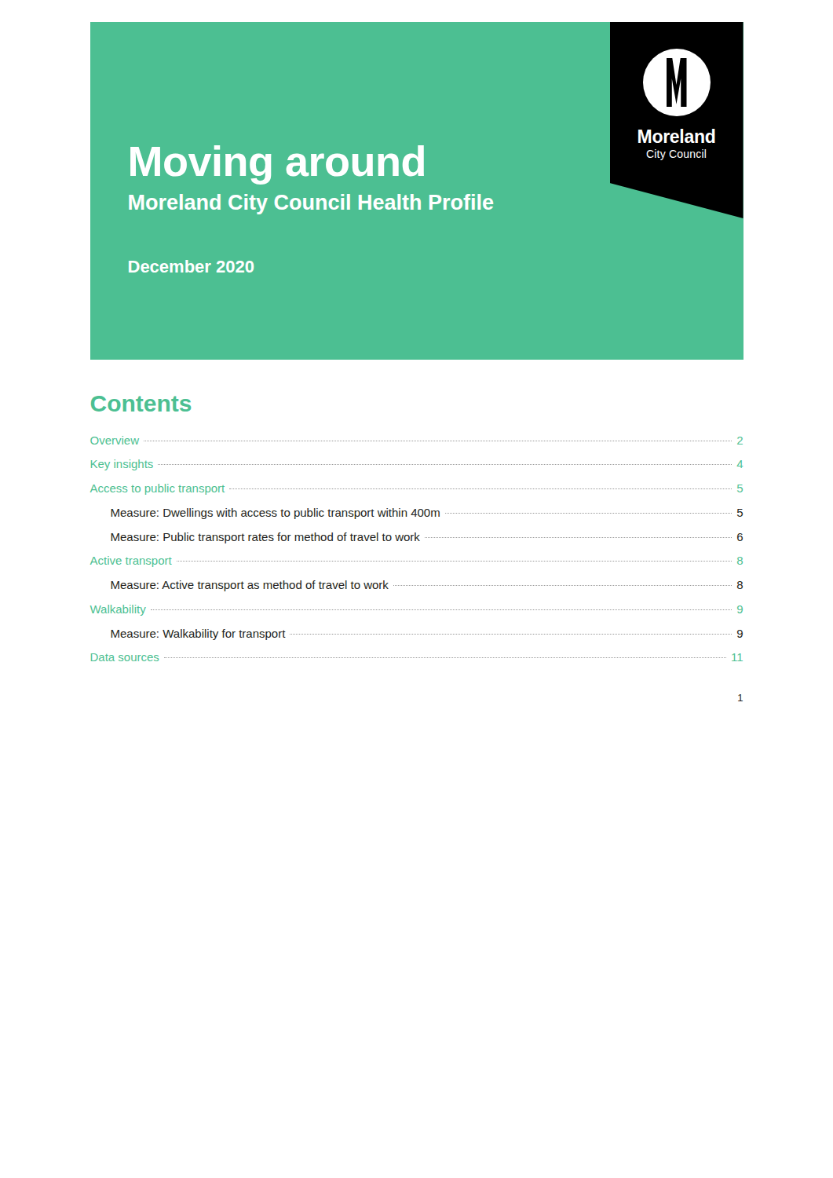Moreland
City Council
Moving around
Moreland City Council Health Profile
December 2020
Contents
Overview 2
Key insights 4
Access to public transport 5
Measure: Dwellings with access to public transport within 400m 5
Measure: Public transport rates for method of travel to work 6
Active transport 8
Measure: Active transport as method of travel to work 8
Walkability 9
Measure: Walkability for transport 9
Data sources 11
1